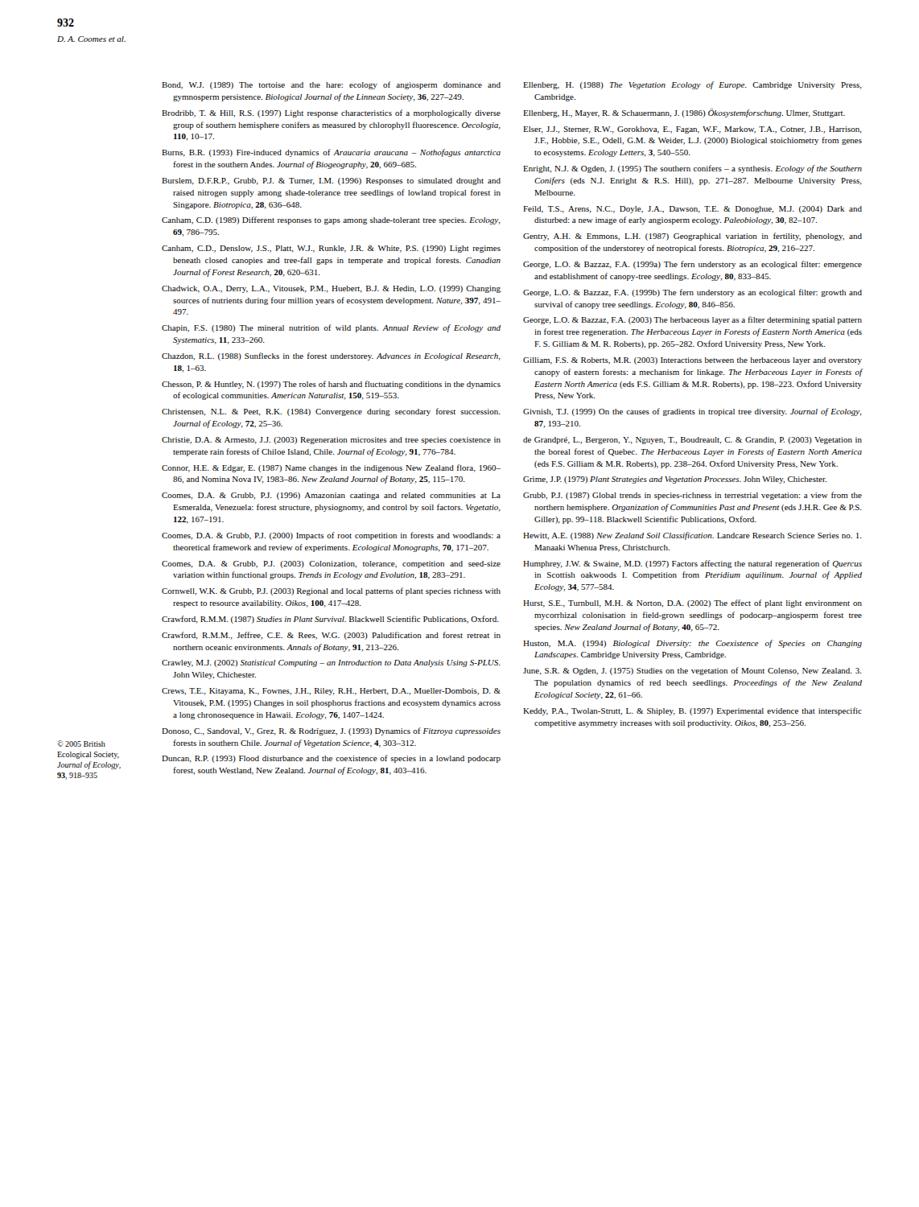932
D. A. Coomes et al.
Bond, W.J. (1989) The tortoise and the hare: ecology of angiosperm dominance and gymnosperm persistence. Biological Journal of the Linnean Society, 36, 227–249.
Brodribb, T. & Hill, R.S. (1997) Light response characteristics of a morphologically diverse group of southern hemisphere conifers as measured by chlorophyll fluorescence. Oecologia, 110, 10–17.
Burns, B.R. (1993) Fire-induced dynamics of Araucaria araucana – Nothofagus antarctica forest in the southern Andes. Journal of Biogeography, 20, 669–685.
Burslem, D.F.R.P., Grubb, P.J. & Turner, I.M. (1996) Responses to simulated drought and raised nitrogen supply among shade-tolerance tree seedlings of lowland tropical forest in Singapore. Biotropica, 28, 636–648.
Canham, C.D. (1989) Different responses to gaps among shade-tolerant tree species. Ecology, 69, 786–795.
Canham, C.D., Denslow, J.S., Platt, W.J., Runkle, J.R. & White, P.S. (1990) Light regimes beneath closed canopies and tree-fall gaps in temperate and tropical forests. Canadian Journal of Forest Research, 20, 620–631.
Chadwick, O.A., Derry, L.A., Vitousek, P.M., Huebert, B.J. & Hedin, L.O. (1999) Changing sources of nutrients during four million years of ecosystem development. Nature, 397, 491–497.
Chapin, F.S. (1980) The mineral nutrition of wild plants. Annual Review of Ecology and Systematics, 11, 233–260.
Chazdon, R.L. (1988) Sunflecks in the forest understorey. Advances in Ecological Research, 18, 1–63.
Chesson, P. & Huntley, N. (1997) The roles of harsh and fluctuating conditions in the dynamics of ecological communities. American Naturalist, 150, 519–553.
Christensen, N.L. & Peet, R.K. (1984) Convergence during secondary forest succession. Journal of Ecology, 72, 25–36.
Christie, D.A. & Armesto, J.J. (2003) Regeneration microsites and tree species coexistence in temperate rain forests of Chiloe Island, Chile. Journal of Ecology, 91, 776–784.
Connor, H.E. & Edgar, E. (1987) Name changes in the indigenous New Zealand flora, 1960–86, and Nomina Nova IV, 1983–86. New Zealand Journal of Botany, 25, 115–170.
Coomes, D.A. & Grubb, P.J. (1996) Amazonian caatinga and related communities at La Esmeralda, Venezuela: forest structure, physiognomy, and control by soil factors. Vegetatio, 122, 167–191.
Coomes, D.A. & Grubb, P.J. (2000) Impacts of root competition in forests and woodlands: a theoretical framework and review of experiments. Ecological Monographs, 70, 171–207.
Coomes, D.A. & Grubb, P.J. (2003) Colonization, tolerance, competition and seed-size variation within functional groups. Trends in Ecology and Evolution, 18, 283–291.
Cornwell, W.K. & Grubb, P.J. (2003) Regional and local patterns of plant species richness with respect to resource availability. Oikos, 100, 417–428.
Crawford, R.M.M. (1987) Studies in Plant Survival. Blackwell Scientific Publications, Oxford.
Crawford, R.M.M., Jeffree, C.E. & Rees, W.G. (2003) Paludification and forest retreat in northern oceanic environments. Annals of Botany, 91, 213–226.
Crawley, M.J. (2002) Statistical Computing – an Introduction to Data Analysis Using S-PLUS. John Wiley, Chichester.
Crews, T.E., Kitayama, K., Fownes, J.H., Riley, R.H., Herbert, D.A., Mueller-Dombois, D. & Vitousek, P.M. (1995) Changes in soil phosphorus fractions and ecosystem dynamics across a long chronosequence in Hawaii. Ecology, 76, 1407–1424.
Donoso, C., Sandoval, V., Grez, R. & Rodríguez, J. (1993) Dynamics of Fitzroya cupressoides forests in southern Chile. Journal of Vegetation Science, 4, 303–312.
Duncan, R.P. (1993) Flood disturbance and the coexistence of species in a lowland podocarp forest, south Westland, New Zealand. Journal of Ecology, 81, 403–416.
Ellenberg, H. (1988) The Vegetation Ecology of Europe. Cambridge University Press, Cambridge.
Ellenberg, H., Mayer, R. & Schauermann, J. (1986) Ökosystemforschung. Ulmer, Stuttgart.
Elser, J.J., Sterner, R.W., Gorokhova, E., Fagan, W.F., Markow, T.A., Cotner, J.B., Harrison, J.F., Hobbie, S.E., Odell, G.M. & Weider, L.J. (2000) Biological stoichiometry from genes to ecosystems. Ecology Letters, 3, 540–550.
Enright, N.J. & Ogden, J. (1995) The southern conifers – a synthesis. Ecology of the Southern Conifers (eds N.J. Enright & R.S. Hill), pp. 271–287. Melbourne University Press, Melbourne.
Feild, T.S., Arens, N.C., Doyle, J.A., Dawson, T.E. & Donoghue, M.J. (2004) Dark and disturbed: a new image of early angiosperm ecology. Paleobiology, 30, 82–107.
Gentry, A.H. & Emmons, L.H. (1987) Geographical variation in fertility, phenology, and composition of the understorey of neotropical forests. Biotropica, 29, 216–227.
George, L.O. & Bazzaz, F.A. (1999a) The fern understory as an ecological filter: emergence and establishment of canopy-tree seedlings. Ecology, 80, 833–845.
George, L.O. & Bazzaz, F.A. (1999b) The fern understory as an ecological filter: growth and survival of canopy tree seedlings. Ecology, 80, 846–856.
George, L.O. & Bazzaz, F.A. (2003) The herbaceous layer as a filter determining spatial pattern in forest tree regeneration. The Herbaceous Layer in Forests of Eastern North America (eds F. S. Gilliam & M. R. Roberts), pp. 265–282. Oxford University Press, New York.
Gilliam, F.S. & Roberts, M.R. (2003) Interactions between the herbaceous layer and overstory canopy of eastern forests: a mechanism for linkage. The Herbaceous Layer in Forests of Eastern North America (eds F.S. Gilliam & M.R. Roberts), pp. 198–223. Oxford University Press, New York.
Givnish, T.J. (1999) On the causes of gradients in tropical tree diversity. Journal of Ecology, 87, 193–210.
de Grandpré, L., Bergeron, Y., Nguyen, T., Boudreault, C. & Grandin, P. (2003) Vegetation in the boreal forest of Quebec. The Herbaceous Layer in Forests of Eastern North America (eds F.S. Gilliam & M.R. Roberts), pp. 238–264. Oxford University Press, New York.
Grime, J.P. (1979) Plant Strategies and Vegetation Processes. John Wiley, Chichester.
Grubb, P.J. (1987) Global trends in species-richness in terrestrial vegetation: a view from the northern hemisphere. Organization of Communities Past and Present (eds J.H.R. Gee & P.S. Giller), pp. 99–118. Blackwell Scientific Publications, Oxford.
Hewitt, A.E. (1988) New Zealand Soil Classification. Landcare Research Science Series no. 1. Manaaki Whenua Press, Christchurch.
Humphrey, J.W. & Swaine, M.D. (1997) Factors affecting the natural regeneration of Quercus in Scottish oakwoods I. Competition from Pteridium aquilinum. Journal of Applied Ecology, 34, 577–584.
Hurst, S.E., Turnbull, M.H. & Norton, D.A. (2002) The effect of plant light environment on mycorrhizal colonisation in field-grown seedlings of podocarp–angiosperm forest tree species. New Zealand Journal of Botany, 40, 65–72.
Huston, M.A. (1994) Biological Diversity: the Coexistence of Species on Changing Landscapes. Cambridge University Press, Cambridge.
June, S.R. & Ogden, J. (1975) Studies on the vegetation of Mount Colenso, New Zealand. 3. The population dynamics of red beech seedlings. Proceedings of the New Zealand Ecological Society, 22, 61–66.
Keddy, P.A., Twolan-Strutt, L. & Shipley, B. (1997) Experimental evidence that interspecific competitive asymmetry increases with soil productivity. Oikos, 80, 253–256.
© 2005 British
Ecological Society,
Journal of Ecology,
93, 918–935